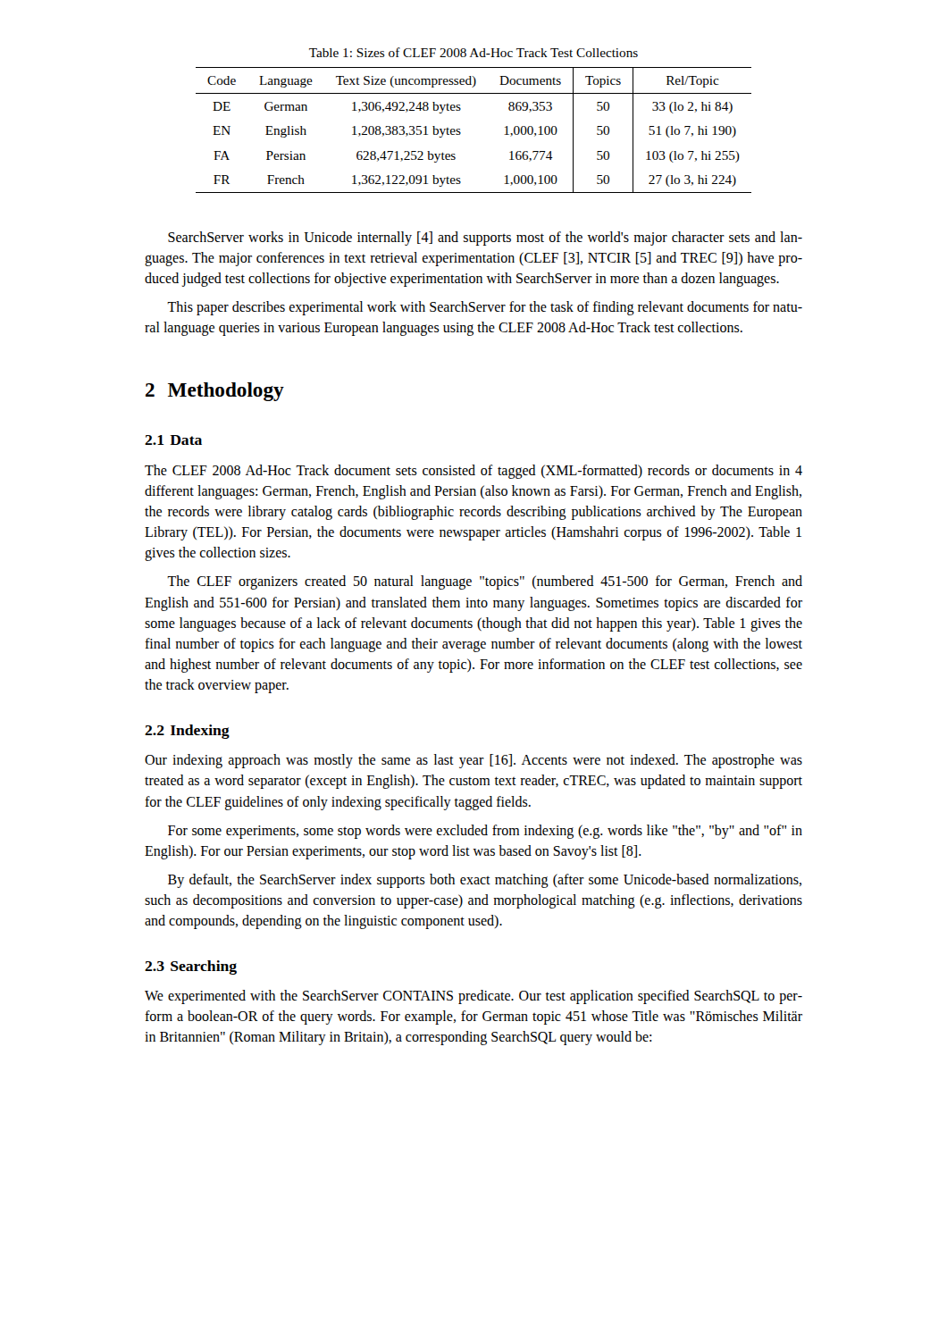Table 1: Sizes of CLEF 2008 Ad-Hoc Track Test Collections
| Code | Language | Text Size (uncompressed) | Documents | Topics | Rel/Topic |
| --- | --- | --- | --- | --- | --- |
| DE | German | 1,306,492,248 bytes | 869,353 | 50 | 33 (lo 2, hi 84) |
| EN | English | 1,208,383,351 bytes | 1,000,100 | 50 | 51 (lo 7, hi 190) |
| FA | Persian | 628,471,252 bytes | 166,774 | 50 | 103 (lo 7, hi 255) |
| FR | French | 1,362,122,091 bytes | 1,000,100 | 50 | 27 (lo 3, hi 224) |
SearchServer works in Unicode internally [4] and supports most of the world's major character sets and languages. The major conferences in text retrieval experimentation (CLEF [3], NTCIR [5] and TREC [9]) have produced judged test collections for objective experimentation with SearchServer in more than a dozen languages.
This paper describes experimental work with SearchServer for the task of finding relevant documents for natural language queries in various European languages using the CLEF 2008 Ad-Hoc Track test collections.
2 Methodology
2.1 Data
The CLEF 2008 Ad-Hoc Track document sets consisted of tagged (XML-formatted) records or documents in 4 different languages: German, French, English and Persian (also known as Farsi). For German, French and English, the records were library catalog cards (bibliographic records describing publications archived by The European Library (TEL)). For Persian, the documents were newspaper articles (Hamshahri corpus of 1996-2002). Table 1 gives the collection sizes.
The CLEF organizers created 50 natural language "topics" (numbered 451-500 for German, French and English and 551-600 for Persian) and translated them into many languages. Sometimes topics are discarded for some languages because of a lack of relevant documents (though that did not happen this year). Table 1 gives the final number of topics for each language and their average number of relevant documents (along with the lowest and highest number of relevant documents of any topic). For more information on the CLEF test collections, see the track overview paper.
2.2 Indexing
Our indexing approach was mostly the same as last year [16]. Accents were not indexed. The apostrophe was treated as a word separator (except in English). The custom text reader, cTREC, was updated to maintain support for the CLEF guidelines of only indexing specifically tagged fields.
For some experiments, some stop words were excluded from indexing (e.g. words like "the", "by" and "of" in English). For our Persian experiments, our stop word list was based on Savoy's list [8].
By default, the SearchServer index supports both exact matching (after some Unicode-based normalizations, such as decompositions and conversion to upper-case) and morphological matching (e.g. inflections, derivations and compounds, depending on the linguistic component used).
2.3 Searching
We experimented with the SearchServer CONTAINS predicate. Our test application specified SearchSQL to perform a boolean-OR of the query words. For example, for German topic 451 whose Title was "Römisches Militär in Britannien" (Roman Military in Britain), a corresponding SearchSQL query would be: